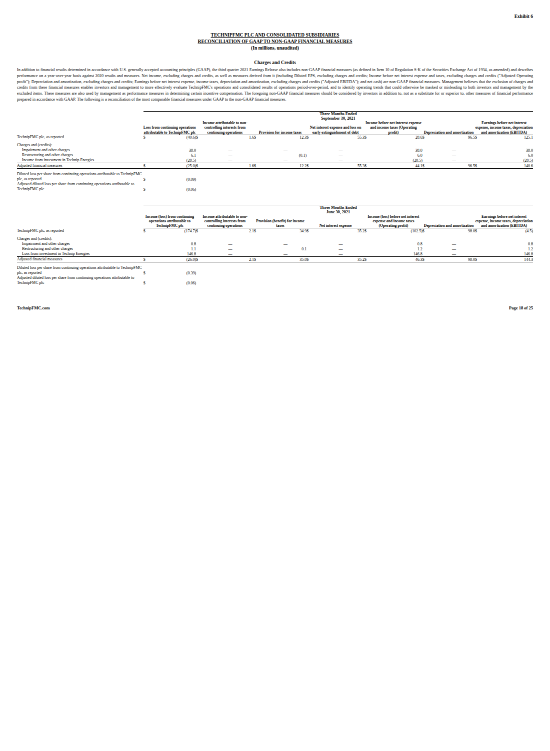Exhibit 6
TECHNIPFMC PLC AND CONSOLIDATED SUBSIDIARIES
RECONCILIATION OF GAAP TO NON-GAAP FINANCIAL MEASURES
(In millions, unaudited)
Charges and Credits
In addition to financial results determined in accordance with U.S. generally accepted accounting principles (GAAP), the third quarter 2021 Earnings Release also includes non-GAAP financial measures (as defined in Item 10 of Regulation S-K of the Securities Exchange Act of 1934, as amended) and describes performance on a year-over-year basis against 2020 results and measures. Net income, excluding charges and credits, as well as measures derived from it (including Diluted EPS, excluding charges and credits; Income before net interest expense and taxes, excluding charges and credits ("Adjusted Operating profit"); Depreciation and amortization, excluding charges and credits; Earnings before net interest expense, income taxes, depreciation and amortization, excluding charges and credits ("Adjusted EBITDA"); and net cash) are non-GAAP financial measures. Management believes that the exclusion of charges and credits from these financial measures enables investors and management to more effectively evaluate TechnipFMC's operations and consolidated results of operations period-over-period, and to identify operating trends that could otherwise be masked or misleading to both investors and management by the excluded items. These measures are also used by management as performance measures in determining certain incentive compensation. The foregoing non-GAAP financial measures should be considered by investors in addition to, not as a substitute for or superior to, other measures of financial performance prepared in accordance with GAAP. The following is a reconciliation of the most comparable financial measures under GAAP to the non-GAAP financial measures.
| | Three Months Ended |
| | September 30, 2021 |
| | Loss from continuing operations attributable to TechnipFMC plc | Income attributable to non-controlling interests from continuing operations | Provision for income taxes | Net interest expense and loss on early extinguishment of debt | Income before net interest expense and income taxes (Operating profit) | Depreciation and amortization | Earnings before net interest expense, income taxes, depreciation and amortization (EBITDA) |
| TechnipFMC plc, as reported | $ | (40.6) | $ | 1.6 | $ | 12.3 | $ | 55.3 | $ | 28.6 | $ | 96.5 | $ | 125.1 |
| Charges and (credits): | |
| Impairment and other charges | | 38.0 | | — | | — | | — | | 38.0 | | — | | 38.0 |
| Restructuring and other charges | | 6.1 | | — | | (0.1) | | — | | 6.0 | | — | | 6.0 |
| Income from investment in Technip Energies | | (28.5) | | — | | — | | — | | (28.5) | | — | | (28.5) |
| Adjusted financial measures | $ | (25.0) | $ | 1.6 | $ | 12.2 | $ | 55.3 | $ | 44.1 | $ | 96.5 | $ | 140.6 |
| Diluted loss per share from continuing operations attributable to TechnipFMC plc, as reported | $ | (0.09) | |
| Adjusted diluted loss per share from continuing operations attributable to TechnipFMC plc | $ | (0.06) | |
| | Three Months Ended |
| | June 30, 2021 |
| | Income (loss) from continuing operations attributable to TechnipFMC plc | Income attributable to non-controlling interests from continuing operations | Provision (benefit) for income taxes | Net interest expense | Income (loss) before net interest expense and income taxes (Operating profit) | Depreciation and amortization | Earnings before net interest expense, income taxes, depreciation and amortization (EBITDA) |
| TechnipFMC plc, as reported | $ | (174.7) | $ | 2.1 | $ | 34.9 | $ | 35.2 | $ | (102.5) | $ | 98.0 | $ | (4.5) |
| Charges and (credits): | |
| Impairment and other charges | | 0.8 | | — | | — | | — | | 0.8 | | — | | 0.8 |
| Restructuring and other charges | | 1.1 | | — | | 0.1 | | — | | 1.2 | | — | | 1.2 |
| Loss from investment in Technip Energies | | 146.8 | | — | | — | | — | | 146.8 | | — | | 146.8 |
| Adjusted financial measures | $ | (26.0) | $ | 2.1 | $ | 35.0 | $ | 35.2 | $ | 46.3 | $ | 98.0 | $ | 144.3 |
| Diluted loss per share from continuing operations attributable to TechnipFMC plc, as reported | $ | (0.39) | |
| Adjusted diluted loss per share from continuing operations attributable to TechnipFMC plc | $ | (0.06) | |
TechnipFMC.com
Page 18 of 25